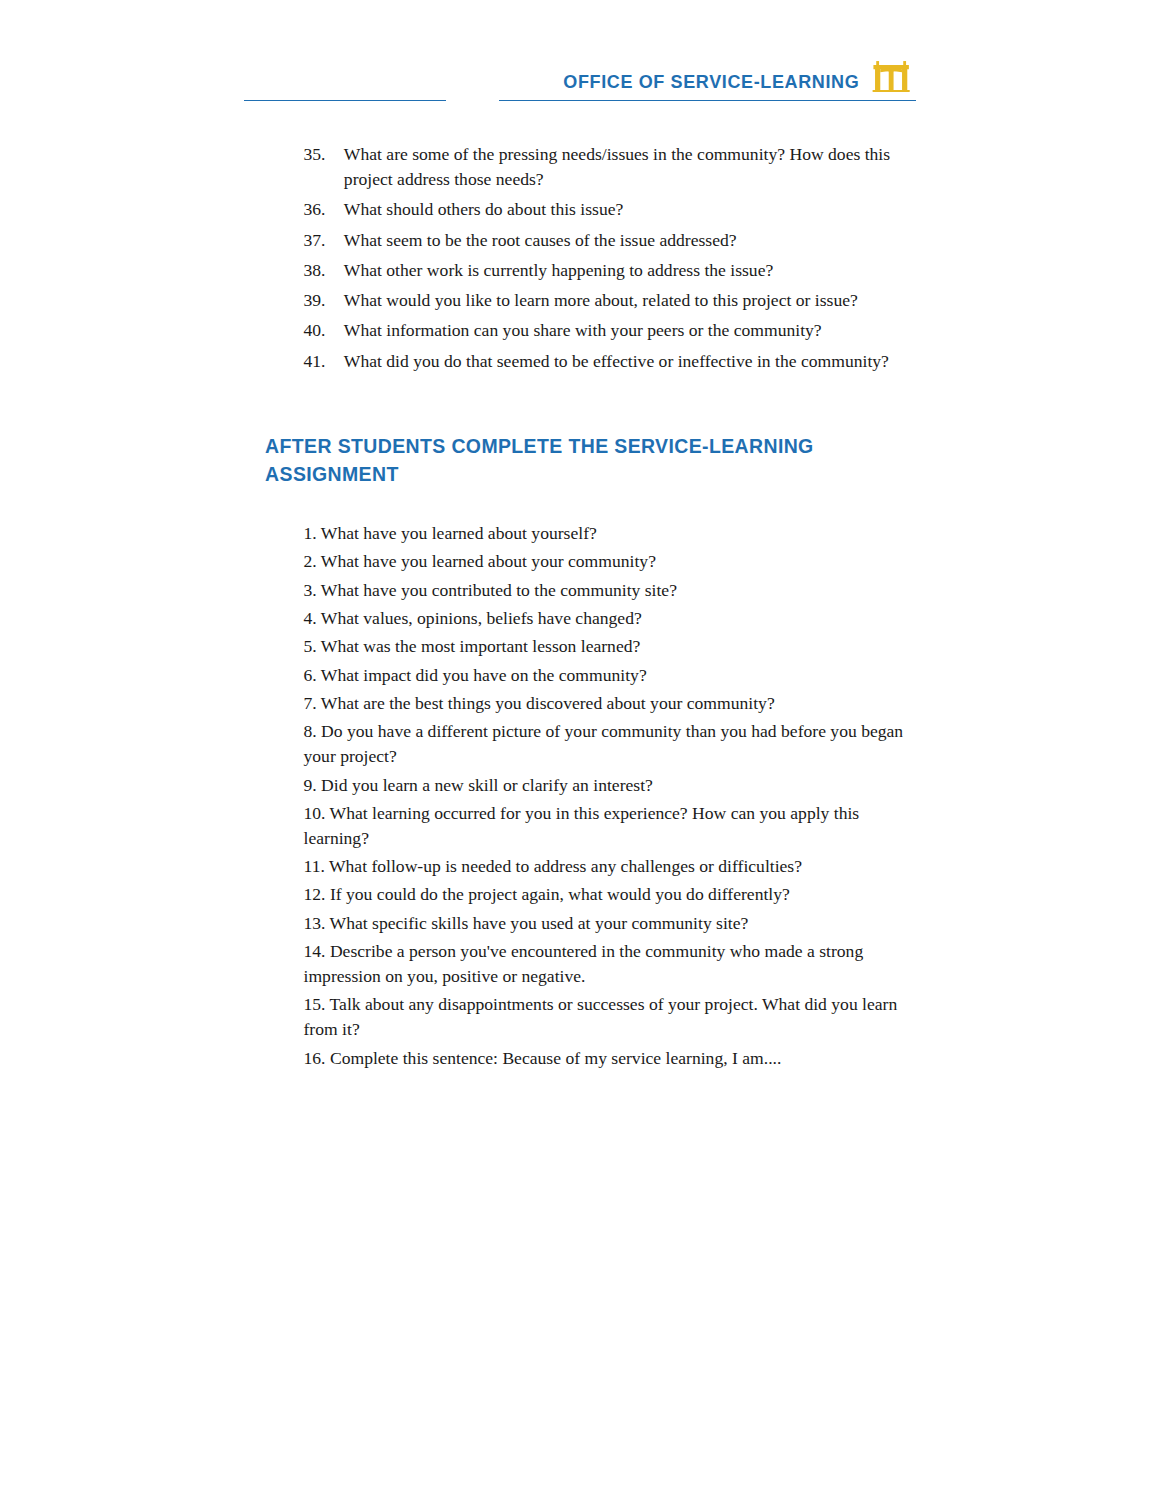OFFICE OF SERVICE-LEARNING
35. What are some of the pressing needs/issues in the community? How does this project address those needs?
36. What should others do about this issue?
37. What seem to be the root causes of the issue addressed?
38. What other work is currently happening to address the issue?
39. What would you like to learn more about, related to this project or issue?
40. What information can you share with your peers or the community?
41. What did you do that seemed to be effective or ineffective in the community?
AFTER STUDENTS COMPLETE THE SERVICE-LEARNING ASSIGNMENT
1. What have you learned about yourself?
2. What have you learned about your community?
3. What have you contributed to the community site?
4. What values, opinions, beliefs have changed?
5. What was the most important lesson learned?
6. What impact did you have on the community?
7. What are the best things you discovered about your community?
8. Do you have a different picture of your community than you had before you began your project?
9. Did you learn a new skill or clarify an interest?
10. What learning occurred for you in this experience? How can you apply this learning?
11. What follow-up is needed to address any challenges or difficulties?
12. If you could do the project again, what would you do differently?
13. What specific skills have you used at your community site?
14. Describe a person you've encountered in the community who made a strong impression on you, positive or negative.
15. Talk about any disappointments or successes of your project. What did you learn from it?
16. Complete this sentence: Because of my service learning, I am....